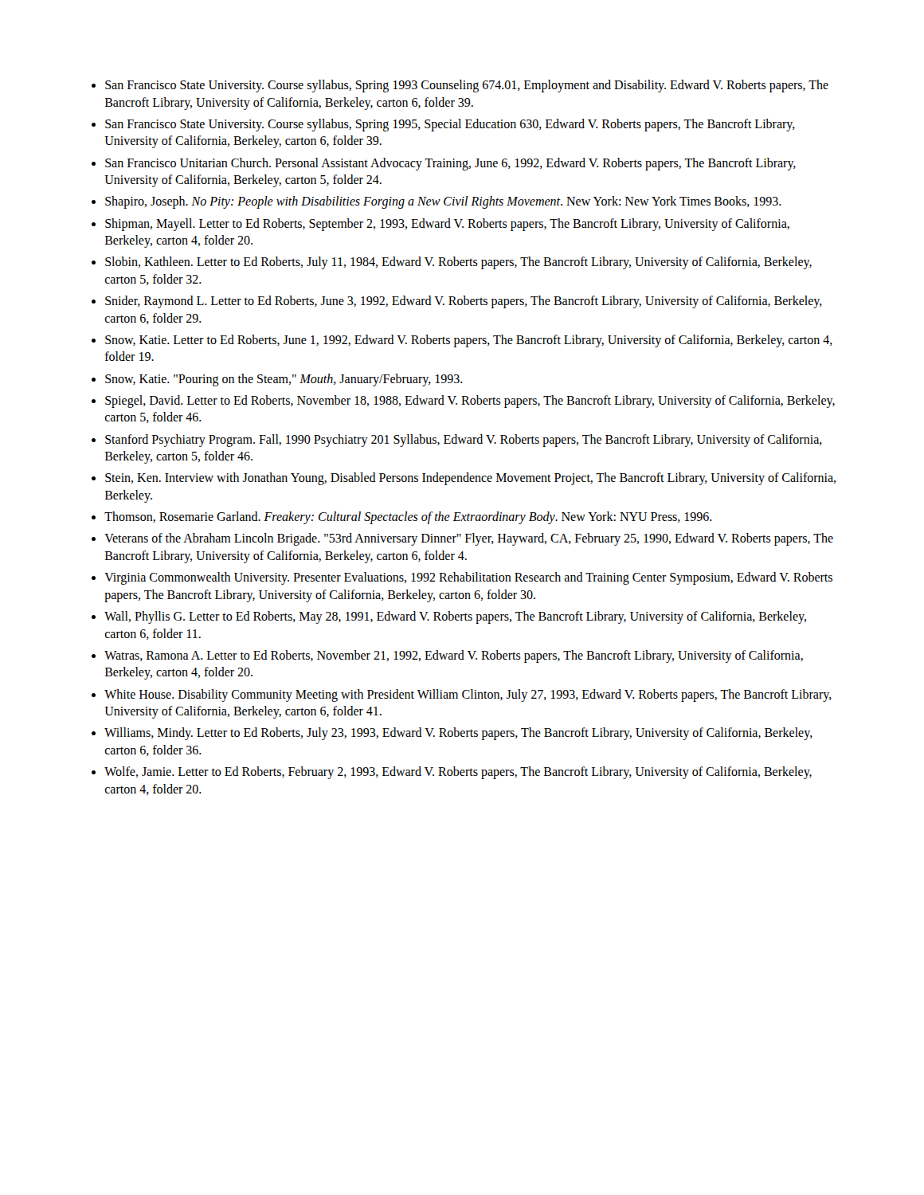San Francisco State University. Course syllabus, Spring 1993 Counseling 674.01, Employment and Disability. Edward V. Roberts papers, The Bancroft Library, University of California, Berkeley, carton 6, folder 39.
San Francisco State University. Course syllabus, Spring 1995, Special Education 630, Edward V. Roberts papers, The Bancroft Library, University of California, Berkeley, carton 6, folder 39.
San Francisco Unitarian Church. Personal Assistant Advocacy Training, June 6, 1992, Edward V. Roberts papers, The Bancroft Library, University of California, Berkeley, carton 5, folder 24.
Shapiro, Joseph. No Pity: People with Disabilities Forging a New Civil Rights Movement. New York: New York Times Books, 1993.
Shipman, Mayell. Letter to Ed Roberts, September 2, 1993, Edward V. Roberts papers, The Bancroft Library, University of California, Berkeley, carton 4, folder 20.
Slobin, Kathleen. Letter to Ed Roberts, July 11, 1984, Edward V. Roberts papers, The Bancroft Library, University of California, Berkeley, carton 5, folder 32.
Snider, Raymond L. Letter to Ed Roberts, June 3, 1992, Edward V. Roberts papers, The Bancroft Library, University of California, Berkeley, carton 6, folder 29.
Snow, Katie. Letter to Ed Roberts, June 1, 1992, Edward V. Roberts papers, The Bancroft Library, University of California, Berkeley, carton 4, folder 19.
Snow, Katie. "Pouring on the Steam," Mouth, January/February, 1993.
Spiegel, David. Letter to Ed Roberts, November 18, 1988, Edward V. Roberts papers, The Bancroft Library, University of California, Berkeley, carton 5, folder 46.
Stanford Psychiatry Program. Fall, 1990 Psychiatry 201 Syllabus, Edward V. Roberts papers, The Bancroft Library, University of California, Berkeley, carton 5, folder 46.
Stein, Ken. Interview with Jonathan Young, Disabled Persons Independence Movement Project, The Bancroft Library, University of California, Berkeley.
Thomson, Rosemarie Garland. Freakery: Cultural Spectacles of the Extraordinary Body. New York: NYU Press, 1996.
Veterans of the Abraham Lincoln Brigade. "53rd Anniversary Dinner" Flyer, Hayward, CA, February 25, 1990, Edward V. Roberts papers, The Bancroft Library, University of California, Berkeley, carton 6, folder 4.
Virginia Commonwealth University. Presenter Evaluations, 1992 Rehabilitation Research and Training Center Symposium, Edward V. Roberts papers, The Bancroft Library, University of California, Berkeley, carton 6, folder 30.
Wall, Phyllis G. Letter to Ed Roberts, May 28, 1991, Edward V. Roberts papers, The Bancroft Library, University of California, Berkeley, carton 6, folder 11.
Watras, Ramona A. Letter to Ed Roberts, November 21, 1992, Edward V. Roberts papers, The Bancroft Library, University of California, Berkeley, carton 4, folder 20.
White House. Disability Community Meeting with President William Clinton, July 27, 1993, Edward V. Roberts papers, The Bancroft Library, University of California, Berkeley, carton 6, folder 41.
Williams, Mindy. Letter to Ed Roberts, July 23, 1993, Edward V. Roberts papers, The Bancroft Library, University of California, Berkeley, carton 6, folder 36.
Wolfe, Jamie. Letter to Ed Roberts, February 2, 1993, Edward V. Roberts papers, The Bancroft Library, University of California, Berkeley, carton 4, folder 20.